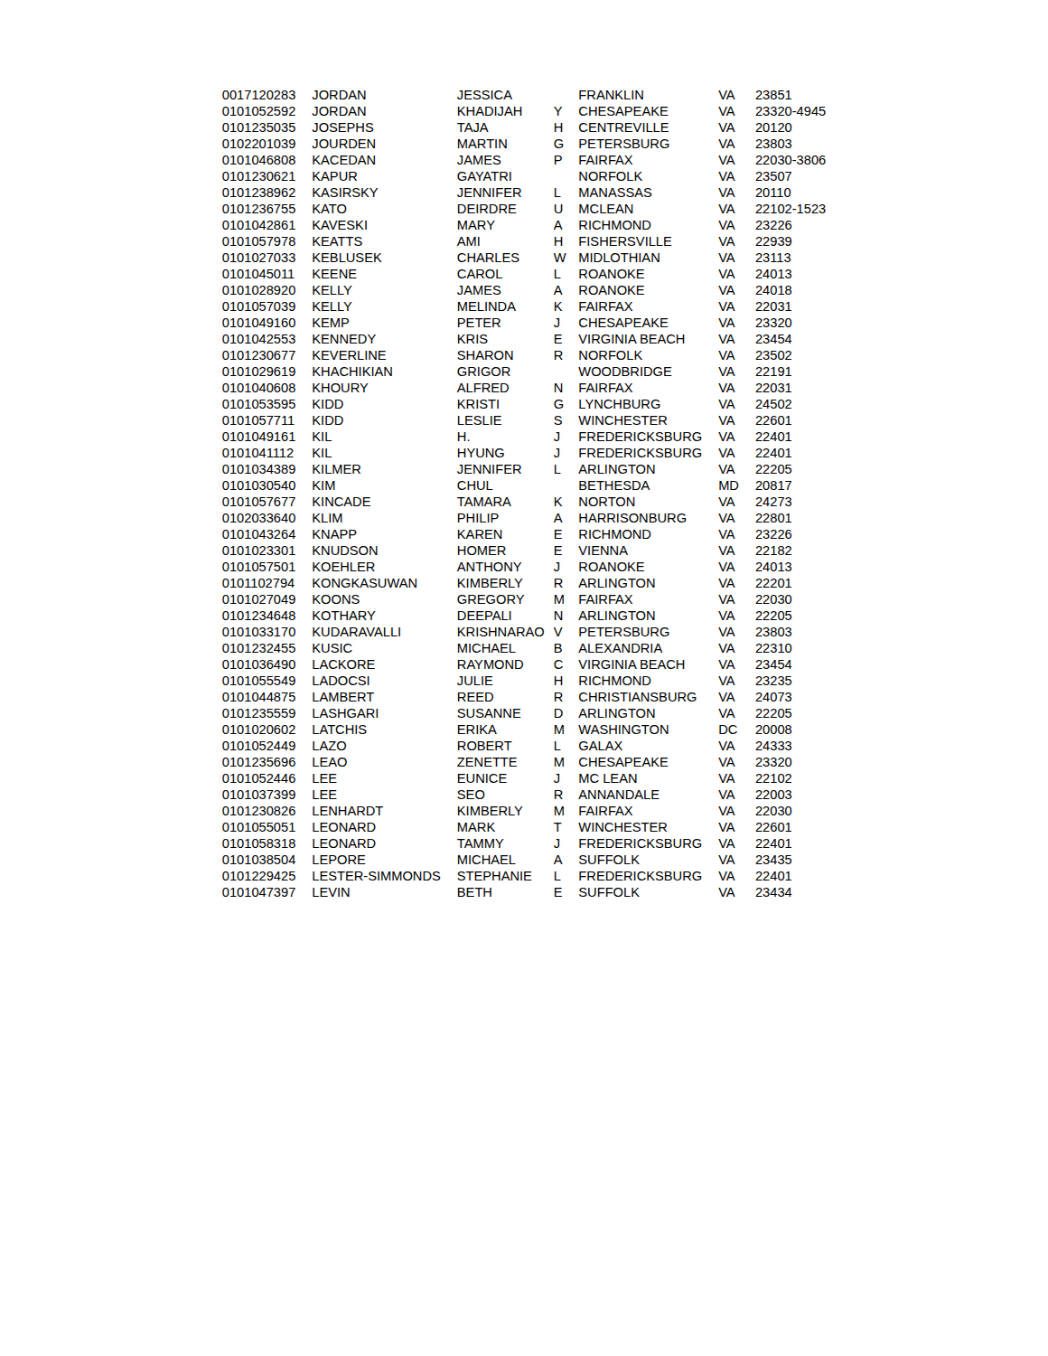| 0017120283 | JORDAN | JESSICA | | FRANKLIN | VA | 23851 |
| 0101052592 | JORDAN | KHADIJAH | Y | CHESAPEAKE | VA | 23320-4945 |
| 0101235035 | JOSEPHS | TAJA | H | CENTREVILLE | VA | 20120 |
| 0102201039 | JOURDEN | MARTIN | G | PETERSBURG | VA | 23803 |
| 0101046808 | KACEDAN | JAMES | P | FAIRFAX | VA | 22030-3806 |
| 0101230621 | KAPUR | GAYATRI | | NORFOLK | VA | 23507 |
| 0101238962 | KASIRSKY | JENNIFER | L | MANASSAS | VA | 20110 |
| 0101236755 | KATO | DEIRDRE | U | MCLEAN | VA | 22102-1523 |
| 0101042861 | KAVESKI | MARY | A | RICHMOND | VA | 23226 |
| 0101057978 | KEATTS | AMI | H | FISHERSVILLE | VA | 22939 |
| 0101027033 | KEBLUSEK | CHARLES | W | MIDLOTHIAN | VA | 23113 |
| 0101045011 | KEENE | CAROL | L | ROANOKE | VA | 24013 |
| 0101028920 | KELLY | JAMES | A | ROANOKE | VA | 24018 |
| 0101057039 | KELLY | MELINDA | K | FAIRFAX | VA | 22031 |
| 0101049160 | KEMP | PETER | J | CHESAPEAKE | VA | 23320 |
| 0101042553 | KENNEDY | KRIS | E | VIRGINIA BEACH | VA | 23454 |
| 0101230677 | KEVERLINE | SHARON | R | NORFOLK | VA | 23502 |
| 0101029619 | KHACHIKIAN | GRIGOR | | WOODBRIDGE | VA | 22191 |
| 0101040608 | KHOURY | ALFRED | N | FAIRFAX | VA | 22031 |
| 0101053595 | KIDD | KRISTI | G | LYNCHBURG | VA | 24502 |
| 0101057711 | KIDD | LESLIE | S | WINCHESTER | VA | 22601 |
| 0101049161 | KIL | H. | J | FREDERICKSBURG | VA | 22401 |
| 0101041112 | KIL | HYUNG | J | FREDERICKSBURG | VA | 22401 |
| 0101034389 | KILMER | JENNIFER | L | ARLINGTON | VA | 22205 |
| 0101030540 | KIM | CHUL | | BETHESDA | MD | 20817 |
| 0101057677 | KINCADE | TAMARA | K | NORTON | VA | 24273 |
| 0102033640 | KLIM | PHILIP | A | HARRISONBURG | VA | 22801 |
| 0101043264 | KNAPP | KAREN | E | RICHMOND | VA | 23226 |
| 0101023301 | KNUDSON | HOMER | E | VIENNA | VA | 22182 |
| 0101057501 | KOEHLER | ANTHONY | J | ROANOKE | VA | 24013 |
| 0101102794 | KONGKASUWAN | KIMBERLY | R | ARLINGTON | VA | 22201 |
| 0101027049 | KOONS | GREGORY | M | FAIRFAX | VA | 22030 |
| 0101234648 | KOTHARY | DEEPALI | N | ARLINGTON | VA | 22205 |
| 0101033170 | KUDARAVALLI | KRISHNARAO | V | PETERSBURG | VA | 23803 |
| 0101232455 | KUSIC | MICHAEL | B | ALEXANDRIA | VA | 22310 |
| 0101036490 | LACKORE | RAYMOND | C | VIRGINIA BEACH | VA | 23454 |
| 0101055549 | LADOCSI | JULIE | H | RICHMOND | VA | 23235 |
| 0101044875 | LAMBERT | REED | R | CHRISTIANSBURG | VA | 24073 |
| 0101235559 | LASHGARI | SUSANNE | D | ARLINGTON | VA | 22205 |
| 0101020602 | LATCHIS | ERIKA | M | WASHINGTON | DC | 20008 |
| 0101052449 | LAZO | ROBERT | L | GALAX | VA | 24333 |
| 0101235696 | LEAO | ZENETTE | M | CHESAPEAKE | VA | 23320 |
| 0101052446 | LEE | EUNICE | J | MC LEAN | VA | 22102 |
| 0101037399 | LEE | SEO | R | ANNANDALE | VA | 22003 |
| 0101230826 | LENHARDT | KIMBERLY | M | FAIRFAX | VA | 22030 |
| 0101055051 | LEONARD | MARK | T | WINCHESTER | VA | 22601 |
| 0101058318 | LEONARD | TAMMY | J | FREDERICKSBURG | VA | 22401 |
| 0101038504 | LEPORE | MICHAEL | A | SUFFOLK | VA | 23435 |
| 0101229425 | LESTER-SIMMONDS | STEPHANIE | L | FREDERICKSBURG | VA | 22401 |
| 0101047397 | LEVIN | BETH | E | SUFFOLK | VA | 23434 |